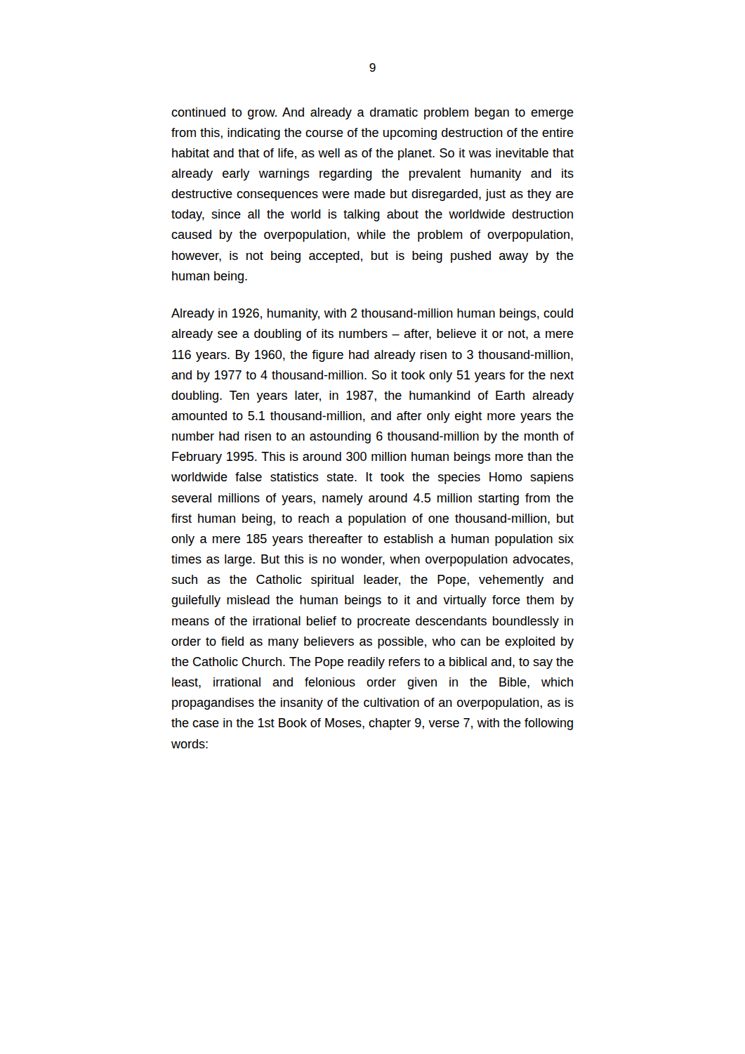9
continued to grow. And already a dramatic problem began to emerge from this, indicating the course of the upcoming destruction of the entire habitat and that of life, as well as of the planet. So it was inevitable that already early warnings regarding the prevalent humanity and its destructive consequences were made but disregarded, just as they are today, since all the world is talking about the worldwide destruction caused by the overpopulation, while the problem of overpopulation, however, is not being accepted, but is being pushed away by the human being.
Already in 1926, humanity, with 2 thousand-million human beings, could already see a doubling of its numbers – after, believe it or not, a mere 116 years. By 1960, the figure had already risen to 3 thousand-million, and by 1977 to 4 thousand-million. So it took only 51 years for the next doubling. Ten years later, in 1987, the humankind of Earth already amounted to 5.1 thousand-million, and after only eight more years the number had risen to an astounding 6 thousand-million by the month of February 1995. This is around 300 million human beings more than the worldwide false statistics state. It took the species Homo sapiens several millions of years, namely around 4.5 million starting from the first human being, to reach a population of one thousand-million, but only a mere 185 years thereafter to establish a human population six times as large. But this is no wonder, when overpopulation advocates, such as the Catholic spiritual leader, the Pope, vehemently and guilefully mislead the human beings to it and virtually force them by means of the irrational belief to procreate descendants boundlessly in order to field as many believers as possible, who can be exploited by the Catholic Church. The Pope readily refers to a biblical and, to say the least, irrational and felonious order given in the Bible, which propagandises the insanity of the cultivation of an overpopulation, as is the case in the 1st Book of Moses, chapter 9, verse 7, with the following words: